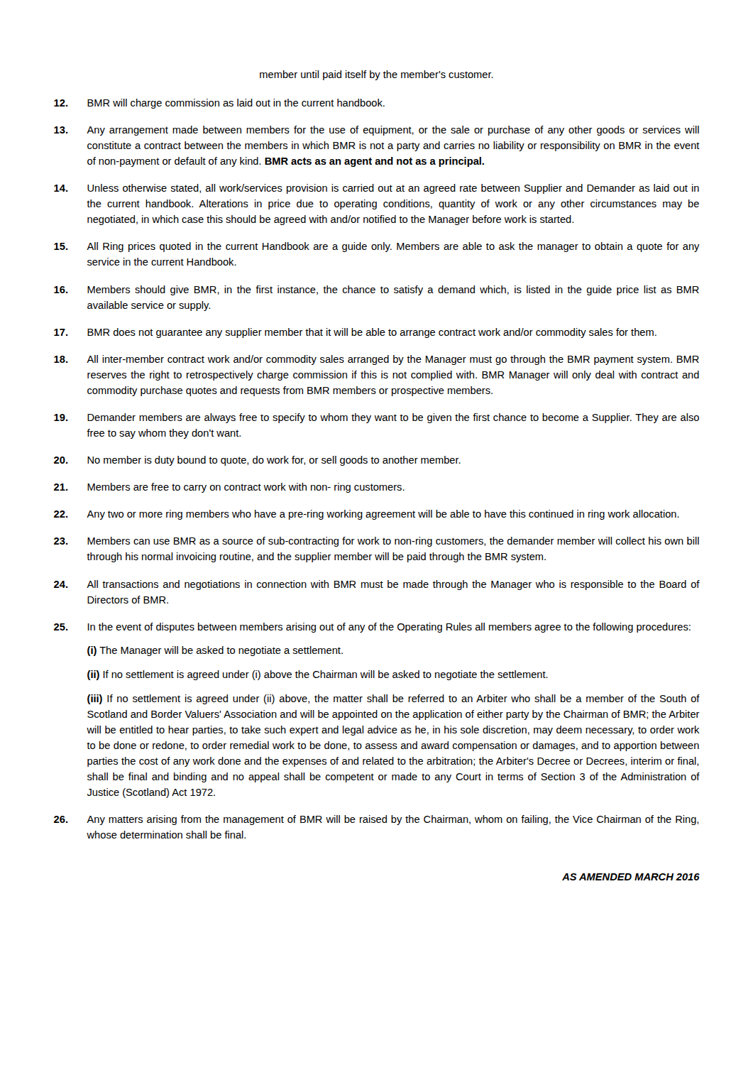member until paid itself by the member's customer.
BMR will charge commission as laid out in the current handbook.
Any arrangement made between members for the use of equipment, or the sale or purchase of any other goods or services will constitute a contract between the members in which BMR is not a party and carries no liability or responsibility on BMR in the event of non-payment or default of any kind. BMR acts as an agent and not as a principal.
Unless otherwise stated, all work/services provision is carried out at an agreed rate between Supplier and Demander as laid out in the current handbook. Alterations in price due to operating conditions, quantity of work or any other circumstances may be negotiated, in which case this should be agreed with and/or notified to the Manager before work is started.
All Ring prices quoted in the current Handbook are a guide only. Members are able to ask the manager to obtain a quote for any service in the current Handbook.
Members should give BMR, in the first instance, the chance to satisfy a demand which, is listed in the guide price list as BMR available service or supply.
BMR does not guarantee any supplier member that it will be able to arrange contract work and/or commodity sales for them.
All inter-member contract work and/or commodity sales arranged by the Manager must go through the BMR payment system. BMR reserves the right to retrospectively charge commission if this is not complied with. BMR Manager will only deal with contract and commodity purchase quotes and requests from BMR members or prospective members.
Demander members are always free to specify to whom they want to be given the first chance to become a Supplier. They are also free to say whom they don't want.
No member is duty bound to quote, do work for, or sell goods to another member.
Members are free to carry on contract work with non- ring customers.
Any two or more ring members who have a pre-ring working agreement will be able to have this continued in ring work allocation.
Members can use BMR as a source of sub-contracting for work to non-ring customers, the demander member will collect his own bill through his normal invoicing routine, and the supplier member will be paid through the BMR system.
All transactions and negotiations in connection with BMR must be made through the Manager who is responsible to the Board of Directors of BMR.
In the event of disputes between members arising out of any of the Operating Rules all members agree to the following procedures:
(i) The Manager will be asked to negotiate a settlement.
(ii) If no settlement is agreed under (i) above the Chairman will be asked to negotiate the settlement.
(iii) If no settlement is agreed under (ii) above, the matter shall be referred to an Arbiter who shall be a member of the South of Scotland and Border Valuers' Association and will be appointed on the application of either party by the Chairman of BMR; the Arbiter will be entitled to hear parties, to take such expert and legal advice as he, in his sole discretion, may deem necessary, to order work to be done or redone, to order remedial work to be done, to assess and award compensation or damages, and to apportion between parties the cost of any work done and the expenses of and related to the arbitration; the Arbiter's Decree or Decrees, interim or final, shall be final and binding and no appeal shall be competent or made to any Court in terms of Section 3 of the Administration of Justice (Scotland) Act 1972.
Any matters arising from the management of BMR will be raised by the Chairman, whom on failing, the Vice Chairman of the Ring, whose determination shall be final.
AS AMENDED MARCH 2016